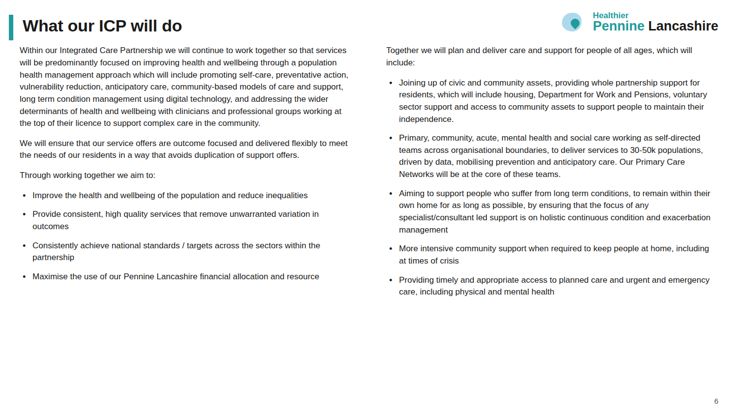What our ICP will do
Healthier
Pennine Lancashire
Within our Integrated Care Partnership we will continue to work together so that services will be predominantly focused on improving health and wellbeing through a population health management approach which will include promoting self-care, preventative action, vulnerability reduction, anticipatory care, community-based models of care and support, long term condition management using digital technology, and addressing the wider determinants of health and wellbeing with clinicians and professional groups working at the top of their licence to support complex care in the community.
We will ensure that our service offers are outcome focused and delivered flexibly to meet the needs of our residents in a way that avoids duplication of support offers.
Through working together we aim to:
Improve the health and wellbeing of the population and reduce inequalities
Provide consistent, high quality services that remove unwarranted variation in outcomes
Consistently achieve national standards / targets across the sectors within the partnership
Maximise the use of our Pennine Lancashire financial allocation and resource
Together we will plan and deliver care and support for people of all ages, which will include:
Joining up of civic and community assets, providing whole partnership support for residents, which will include housing, Department for Work and Pensions, voluntary sector support and access to community assets to support people to maintain their independence.
Primary, community, acute, mental health and social care working as self-directed teams across organisational boundaries, to deliver services to 30-50k populations, driven by data, mobilising prevention and anticipatory care. Our Primary Care Networks will be at the core of these teams.
Aiming to support people who suffer from long term conditions, to remain within their own home for as long as possible, by ensuring that the focus of any specialist/consultant led support is on holistic continuous condition and exacerbation management
More intensive community support when required to keep people at home, including at times of crisis
Providing timely and appropriate access to planned care and urgent and emergency care, including physical and mental health
6